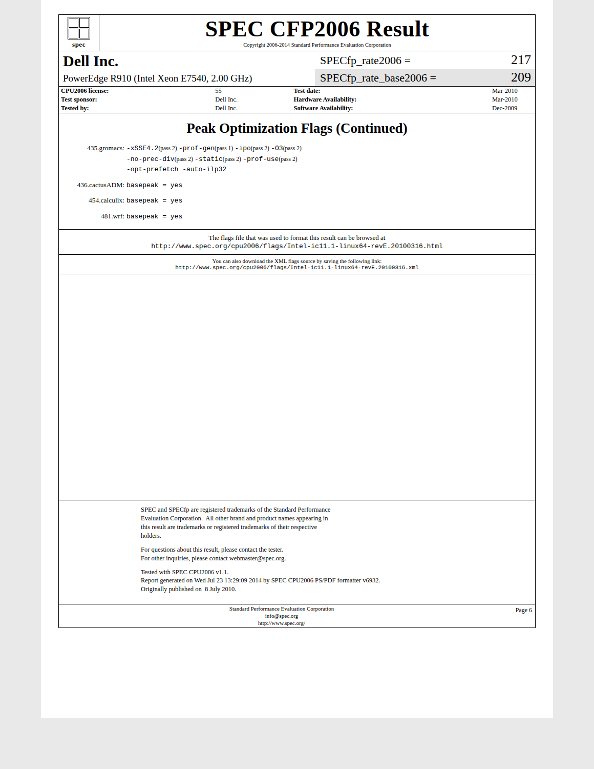spec
SPEC CFP2006 Result
Copyright 2006-2014 Standard Performance Evaluation Corporation
Dell Inc.
PowerEdge R910 (Intel Xeon E7540, 2.00 GHz)
SPECfp_rate2006 = 217
SPECfp_rate_base2006 = 209
| CPU2006 license: | 55 | Test date: | Mar-2010 |
| Test sponsor: | Dell Inc. | Hardware Availability: | Mar-2010 |
| Tested by: | Dell Inc. | Software Availability: | Dec-2009 |
Peak Optimization Flags (Continued)
435.gromacs:-xSSE4.2(pass 2) -prof-gen(pass 1) -ipo(pass 2) -O3(pass 2)
-no-prec-div(pass 2) -static(pass 2) -prof-use(pass 2)
-opt-prefetch -auto-ilp32
436.cactusADM: basepeak = yes
454.calculix: basepeak = yes
481.wrf: basepeak = yes
The flags file that was used to format this result can be browsed at
http://www.spec.org/cpu2006/flags/Intel-ic11.1-linux64-revE.20100316.html
You can also download the XML flags source by saving the following link:
http://www.spec.org/cpu2006/flags/Intel-ic11.1-linux64-revE.20100316.xml
SPEC and SPECfp are registered trademarks of the Standard Performance
Evaluation Corporation. All other brand and product names appearing in
this result are trademarks or registered trademarks of their respective
holders.
For questions about this result, please contact the tester.
For other inquiries, please contact webmaster@spec.org.
Tested with SPEC CPU2006 v1.1.
Report generated on Wed Jul 23 13:29:09 2014 by SPEC CPU2006 PS/PDF formatter v6932.
Originally published on 8 July 2010.
Standard Performance Evaluation Corporation
info@spec.org
http://www.spec.org/
Page 6